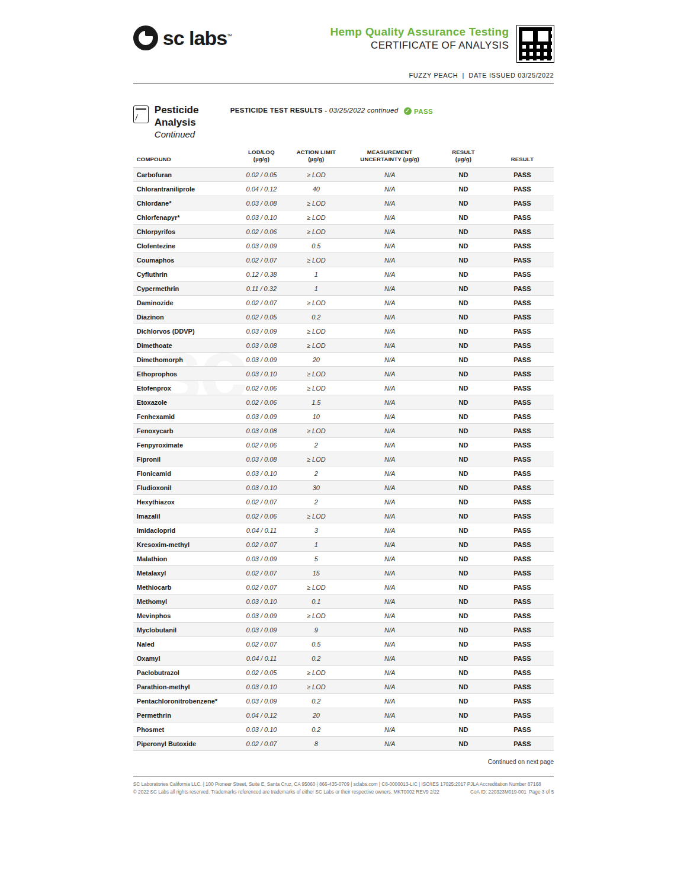sc
sc labs™
Hemp Quality Assurance Testing
CERTIFICATE OF ANALYSIS
FUZZY PEACH | DATE ISSUED 03/25/2022
Pesticide Analysis Continued
PESTICIDE TEST RESULTS - 03/25/2022 continued ✓PASS
| COMPOUND | LOD/LOQ (µg/g) | ACTION LIMIT (µg/g) | MEASUREMENT UNCERTAINTY (µg/g) | RESULT (µg/g) | RESULT |
| --- | --- | --- | --- | --- | --- |
| Carbofuran | 0.02 / 0.05 | ≥ LOD | N/A | ND | PASS |
| Chlorantraniliprole | 0.04 / 0.12 | 40 | N/A | ND | PASS |
| Chlordane* | 0.03 / 0.08 | ≥ LOD | N/A | ND | PASS |
| Chlorfenapyr* | 0.03 / 0.10 | ≥ LOD | N/A | ND | PASS |
| Chlorpyrifos | 0.02 / 0.06 | ≥ LOD | N/A | ND | PASS |
| Clofentezine | 0.03 / 0.09 | 0.5 | N/A | ND | PASS |
| Coumaphos | 0.02 / 0.07 | ≥ LOD | N/A | ND | PASS |
| Cyfluthrin | 0.12 / 0.38 | 1 | N/A | ND | PASS |
| Cypermethrin | 0.11 / 0.32 | 1 | N/A | ND | PASS |
| Daminozide | 0.02 / 0.07 | ≥ LOD | N/A | ND | PASS |
| Diazinon | 0.02 / 0.05 | 0.2 | N/A | ND | PASS |
| Dichlorvos (DDVP) | 0.03 / 0.09 | ≥ LOD | N/A | ND | PASS |
| Dimethoate | 0.03 / 0.08 | ≥ LOD | N/A | ND | PASS |
| Dimethomorph | 0.03 / 0.09 | 20 | N/A | ND | PASS |
| Ethoprophos | 0.03 / 0.10 | ≥ LOD | N/A | ND | PASS |
| Etofenprox | 0.02 / 0.06 | ≥ LOD | N/A | ND | PASS |
| Etoxazole | 0.02 / 0.06 | 1.5 | N/A | ND | PASS |
| Fenhexamid | 0.03 / 0.09 | 10 | N/A | ND | PASS |
| Fenoxycarb | 0.03 / 0.08 | ≥ LOD | N/A | ND | PASS |
| Fenpyroximate | 0.02 / 0.06 | 2 | N/A | ND | PASS |
| Fipronil | 0.03 / 0.08 | ≥ LOD | N/A | ND | PASS |
| Flonicamid | 0.03 / 0.10 | 2 | N/A | ND | PASS |
| Fludioxonil | 0.03 / 0.10 | 30 | N/A | ND | PASS |
| Hexythiazox | 0.02 / 0.07 | 2 | N/A | ND | PASS |
| Imazalil | 0.02 / 0.06 | ≥ LOD | N/A | ND | PASS |
| Imidacloprid | 0.04 / 0.11 | 3 | N/A | ND | PASS |
| Kresoxim-methyl | 0.02 / 0.07 | 1 | N/A | ND | PASS |
| Malathion | 0.03 / 0.09 | 5 | N/A | ND | PASS |
| Metalaxyl | 0.02 / 0.07 | 15 | N/A | ND | PASS |
| Methiocarb | 0.02 / 0.07 | ≥ LOD | N/A | ND | PASS |
| Methomyl | 0.03 / 0.10 | 0.1 | N/A | ND | PASS |
| Mevinphos | 0.03 / 0.09 | ≥ LOD | N/A | ND | PASS |
| Myclobutanil | 0.03 / 0.09 | 9 | N/A | ND | PASS |
| Naled | 0.02 / 0.07 | 0.5 | N/A | ND | PASS |
| Oxamyl | 0.04 / 0.11 | 0.2 | N/A | ND | PASS |
| Paclobutrazol | 0.02 / 0.05 | ≥ LOD | N/A | ND | PASS |
| Parathion-methyl | 0.03 / 0.10 | ≥ LOD | N/A | ND | PASS |
| Pentachloronitrobenzene* | 0.03 / 0.09 | 0.2 | N/A | ND | PASS |
| Permethrin | 0.04 / 0.12 | 20 | N/A | ND | PASS |
| Phosmet | 0.03 / 0.10 | 0.2 | N/A | ND | PASS |
| Piperonyl Butoxide | 0.02 / 0.07 | 8 | N/A | ND | PASS |
Continued on next page
SC Laboratories California LLC. | 100 Pioneer Street, Suite E, Santa Cruz, CA 95060 | 866-435-0709 | sclabs.com | C8-0000013-LIC | ISO/IES 17025:2017 PJLA Accreditation Number 87168
© 2022 SC Labs all rights reserved. Trademarks referenced are trademarks of either SC Labs or their respective owners. MKT0002 REV9 2/22 CoA ID: 220323M019-001 Page 3 of 5